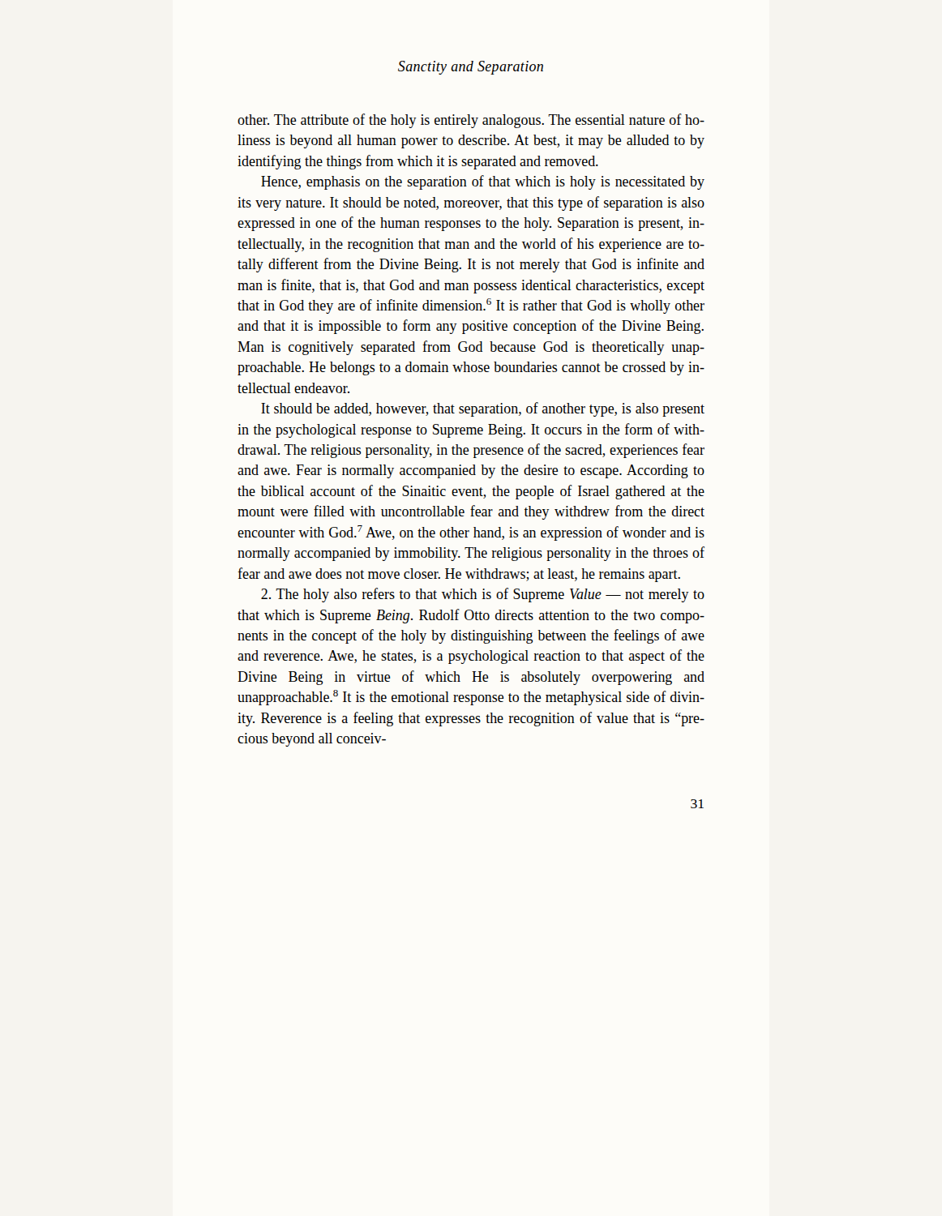Sanctity and Separation
other. The attribute of the holy is entirely analogous. The essential nature of holiness is beyond all human power to describe. At best, it may be alluded to by identifying the things from which it is separated and removed.
Hence, emphasis on the separation of that which is holy is necessitated by its very nature. It should be noted, moreover, that this type of separation is also expressed in one of the human responses to the holy. Separation is present, intellectually, in the recognition that man and the world of his experience are totally different from the Divine Being. It is not merely that God is infinite and man is finite, that is, that God and man possess identical characteristics, except that in God they are of infinite dimension.6 It is rather that God is wholly other and that it is impossible to form any positive conception of the Divine Being. Man is cognitively separated from God because God is theoretically unapproachable. He belongs to a domain whose boundaries cannot be crossed by intellectual endeavor.
It should be added, however, that separation, of another type, is also present in the psychological response to Supreme Being. It occurs in the form of withdrawal. The religious personality, in the presence of the sacred, experiences fear and awe. Fear is normally accompanied by the desire to escape. According to the biblical account of the Sinaitic event, the people of Israel gathered at the mount were filled with uncontrollable fear and they withdrew from the direct encounter with God.7 Awe, on the other hand, is an expression of wonder and is normally accompanied by immobility. The religious personality in the throes of fear and awe does not move closer. He withdraws; at least, he remains apart.
2. The holy also refers to that which is of Supreme Value — not merely to that which is Supreme Being. Rudolf Otto directs attention to the two components in the concept of the holy by distinguishing between the feelings of awe and reverence. Awe, he states, is a psychological reaction to that aspect of the Divine Being in virtue of which He is absolutely overpowering and unapproachable.8 It is the emotional response to the metaphysical side of divinity. Reverence is a feeling that expresses the recognition of value that is “precious beyond all conceiv-
31